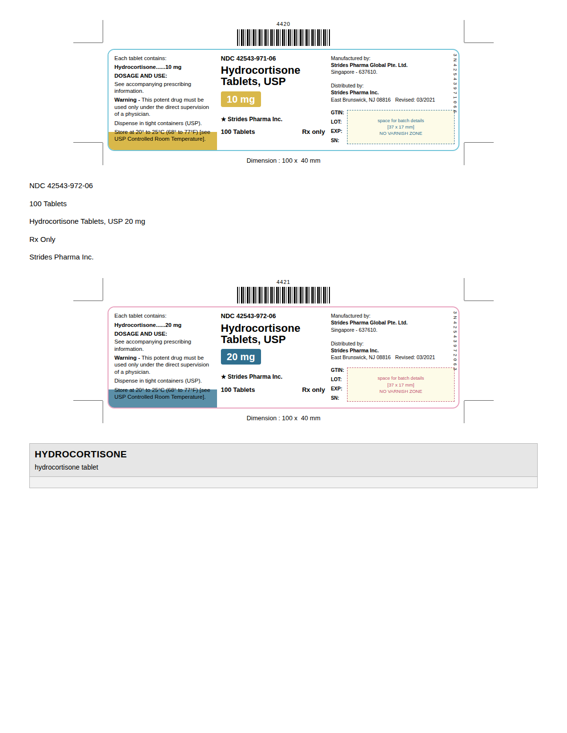4420
Each tablet contains:
Hydrocortisone......10 mg
DOSAGE AND USE:
See accompanying prescribing information.
Warning - This potent drug must be used only under the direct supervision of a physician.
Dispense in tight containers (USP).
Store at 20° to 25°C (68° to 77°F) [see USP Controlled Room Temperature].
NDC 42543-971-06
Hydrocortisone
Tablets, USP
10 mg
★Strides Pharma Inc.
100 Tablets Rx only
Manufactured by:
Strides Pharma Global Pte. Ltd.
Singapore - 637610.
Distributed by:
Strides Pharma Inc.
East Brunswick, NJ 08816 Revised: 03/2021
GTIN:
LOT:
EXP:
SN:
space for batch details
[37 x 17 mm]
NO VARNISH ZONE
3 N 4 2 5 4 3 9 7 1 0 6 6
Dimension : 100 x 40 mm
NDC 42543-972-06
100 Tablets
Hydrocortisone Tablets, USP 20 mg
Rx Only
Strides Pharma Inc.
4421
Each tablet contains:
Hydrocortisone......20 mg
DOSAGE AND USE:
See accompanying prescribing information.
Warning - This potent drug must be used only under the direct supervision of a physician.
Dispense in tight containers (USP).
Store at 20° to 25°C (68° to 77°F) [see USP Controlled Room Temperature].
NDC 42543-972-06
Hydrocortisone
Tablets, USP
20 mg
★Strides Pharma Inc.
100 Tablets Rx only
Manufactured by:
Strides Pharma Global Pte. Ltd.
Singapore - 637610.
Distributed by:
Strides Pharma Inc.
East Brunswick, NJ 08816 Revised: 03/2021
GTIN:
LOT:
EXP:
SN:
space for batch details
[37 x 17 mm]
NO VARNISH ZONE
3 N 4 2 5 4 3 9 7 2 0 6 3
Dimension : 100 x 40 mm
HYDROCORTISONE
hydrocortisone tablet